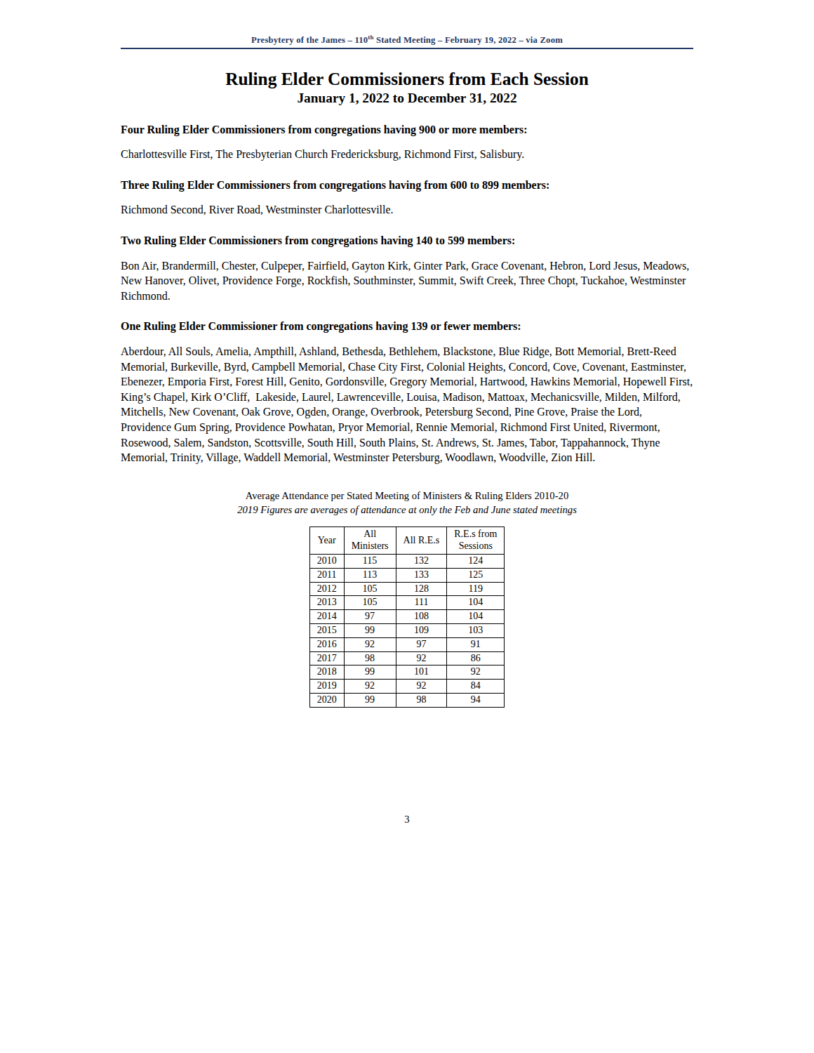Presbytery of the James – 110th Stated Meeting – February 19, 2022 – via Zoom
Ruling Elder Commissioners from Each Session January 1, 2022 to December 31, 2022
Four Ruling Elder Commissioners from congregations having 900 or more members:
Charlottesville First, The Presbyterian Church Fredericksburg, Richmond First, Salisbury.
Three Ruling Elder Commissioners from congregations having from 600 to 899 members:
Richmond Second, River Road, Westminster Charlottesville.
Two Ruling Elder Commissioners from congregations having 140 to 599 members:
Bon Air, Brandermill, Chester, Culpeper, Fairfield, Gayton Kirk, Ginter Park, Grace Covenant, Hebron, Lord Jesus, Meadows, New Hanover, Olivet, Providence Forge, Rockfish, Southminster, Summit, Swift Creek, Three Chopt, Tuckahoe, Westminster Richmond.
One Ruling Elder Commissioner from congregations having 139 or fewer members:
Aberdour, All Souls, Amelia, Ampthill, Ashland, Bethesda, Bethlehem, Blackstone, Blue Ridge, Bott Memorial, Brett-Reed Memorial, Burkeville, Byrd, Campbell Memorial, Chase City First, Colonial Heights, Concord, Cove, Covenant, Eastminster, Ebenezer, Emporia First, Forest Hill, Genito, Gordonsville, Gregory Memorial, Hartwood, Hawkins Memorial, Hopewell First, King’s Chapel, Kirk O’Cliff, Lakeside, Laurel, Lawrenceville, Louisa, Madison, Mattoax, Mechanicsville, Milden, Milford, Mitchells, New Covenant, Oak Grove, Ogden, Orange, Overbrook, Petersburg Second, Pine Grove, Praise the Lord, Providence Gum Spring, Providence Powhatan, Pryor Memorial, Rennie Memorial, Richmond First United, Rivermont, Rosewood, Salem, Sandston, Scottsville, South Hill, South Plains, St. Andrews, St. James, Tabor, Tappahannock, Thyne Memorial, Trinity, Village, Waddell Memorial, Westminster Petersburg, Woodlawn, Woodville, Zion Hill.
Average Attendance per Stated Meeting of Ministers & Ruling Elders 2010-20 2019 Figures are averages of attendance at only the Feb and June stated meetings
| Year | All Ministers | All R.E.s | R.E.s from Sessions |
| --- | --- | --- | --- |
| 2010 | 115 | 132 | 124 |
| 2011 | 113 | 133 | 125 |
| 2012 | 105 | 128 | 119 |
| 2013 | 105 | 111 | 104 |
| 2014 | 97 | 108 | 104 |
| 2015 | 99 | 109 | 103 |
| 2016 | 92 | 97 | 91 |
| 2017 | 98 | 92 | 86 |
| 2018 | 99 | 101 | 92 |
| 2019 | 92 | 92 | 84 |
| 2020 | 99 | 98 | 94 |
3